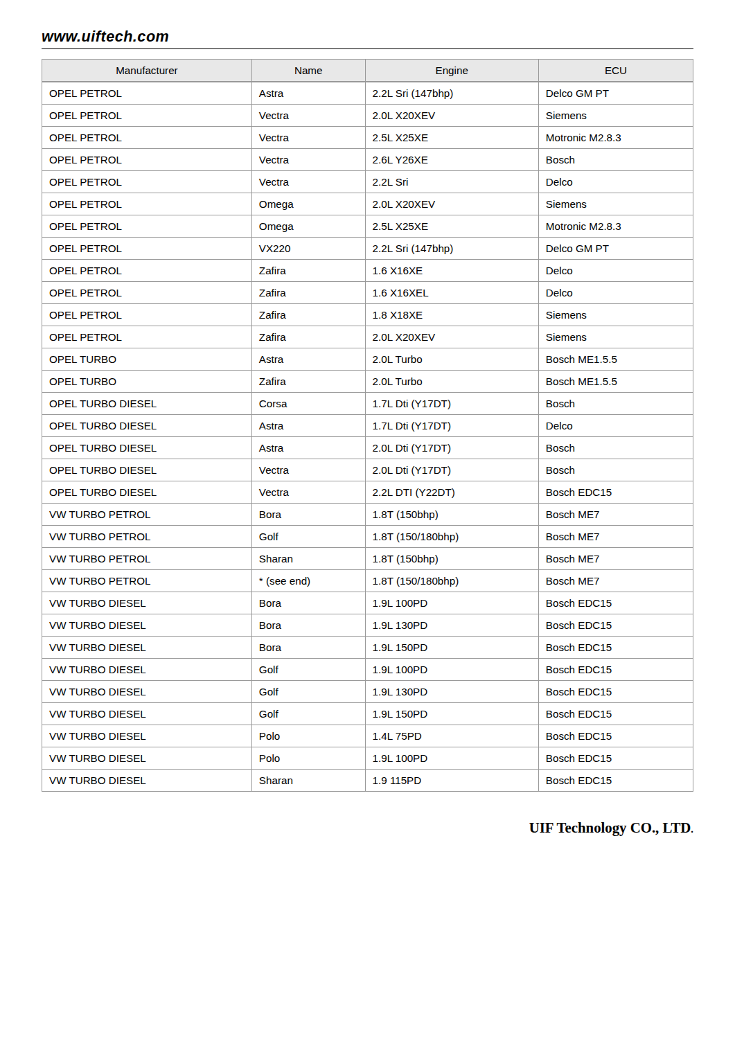www.uiftech.com
Vehicle manufacturer, model, engine and ECU listing
| Manufacturer | Name | Engine | ECU |
| --- | --- | --- | --- |
| OPEL PETROL | Astra | 2.2L Sri (147bhp) | Delco GM PT |
| OPEL PETROL | Vectra | 2.0L X20XEV | Siemens |
| OPEL PETROL | Vectra | 2.5L X25XE | Motronic M2.8.3 |
| OPEL PETROL | Vectra | 2.6L Y26XE | Bosch |
| OPEL PETROL | Vectra | 2.2L Sri | Delco |
| OPEL PETROL | Omega | 2.0L X20XEV | Siemens |
| OPEL PETROL | Omega | 2.5L X25XE | Motronic M2.8.3 |
| OPEL PETROL | VX220 | 2.2L Sri (147bhp) | Delco GM PT |
| OPEL PETROL | Zafira | 1.6 X16XE | Delco |
| OPEL PETROL | Zafira | 1.6 X16XEL | Delco |
| OPEL PETROL | Zafira | 1.8 X18XE | Siemens |
| OPEL PETROL | Zafira | 2.0L X20XEV | Siemens |
| OPEL TURBO | Astra | 2.0L Turbo | Bosch ME1.5.5 |
| OPEL TURBO | Zafira | 2.0L Turbo | Bosch ME1.5.5 |
| OPEL TURBO DIESEL | Corsa | 1.7L Dti (Y17DT) | Bosch |
| OPEL TURBO DIESEL | Astra | 1.7L Dti (Y17DT) | Delco |
| OPEL TURBO DIESEL | Astra | 2.0L Dti (Y17DT) | Bosch |
| OPEL TURBO DIESEL | Vectra | 2.0L Dti (Y17DT) | Bosch |
| OPEL TURBO DIESEL | Vectra | 2.2L DTI (Y22DT) | Bosch EDC15 |
| VW TURBO PETROL | Bora | 1.8T (150bhp) | Bosch ME7 |
| VW TURBO PETROL | Golf | 1.8T (150/180bhp) | Bosch ME7 |
| VW TURBO PETROL | Sharan | 1.8T (150bhp) | Bosch ME7 |
| VW TURBO PETROL | * (see end) | 1.8T (150/180bhp) | Bosch ME7 |
| VW TURBO DIESEL | Bora | 1.9L 100PD | Bosch EDC15 |
| VW TURBO DIESEL | Bora | 1.9L 130PD | Bosch EDC15 |
| VW TURBO DIESEL | Bora | 1.9L 150PD | Bosch EDC15 |
| VW TURBO DIESEL | Golf | 1.9L 100PD | Bosch EDC15 |
| VW TURBO DIESEL | Golf | 1.9L 130PD | Bosch EDC15 |
| VW TURBO DIESEL | Golf | 1.9L 150PD | Bosch EDC15 |
| VW TURBO DIESEL | Polo | 1.4L 75PD | Bosch EDC15 |
| VW TURBO DIESEL | Polo | 1.9L 100PD | Bosch EDC15 |
| VW TURBO DIESEL | Sharan | 1.9 115PD | Bosch EDC15 |
UIF Technology CO., LTD.